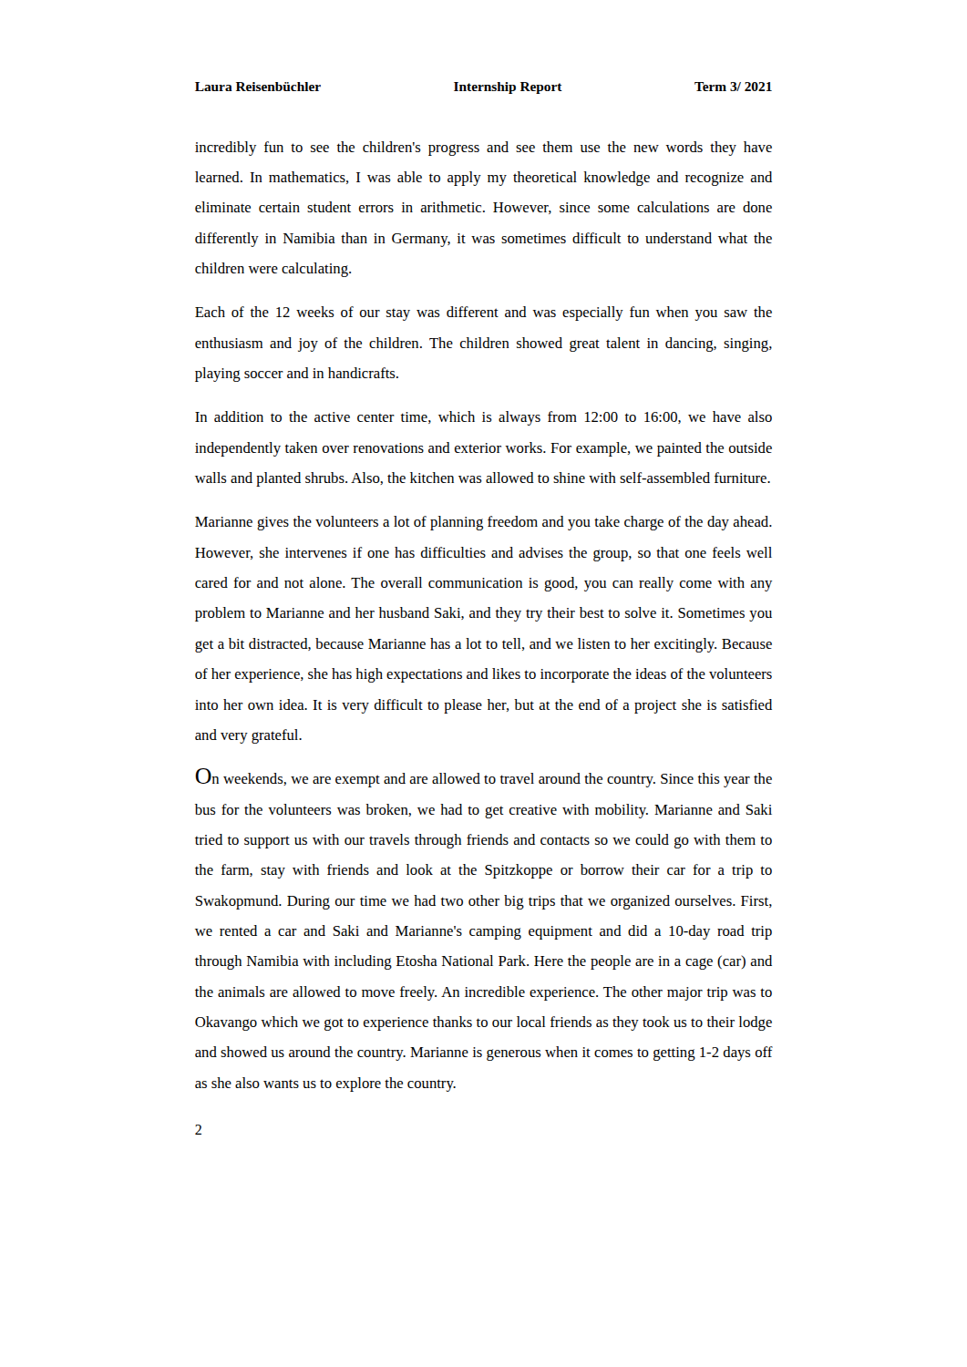Laura Reisenbüchler
Internship Report
Term 3/ 2021
incredibly fun to see the children's progress and see them use the new words they have learned. In mathematics, I was able to apply my theoretical knowledge and recognize and eliminate certain student errors in arithmetic. However, since some calculations are done differently in Namibia than in Germany, it was sometimes difficult to understand what the children were calculating.
Each of the 12 weeks of our stay was different and was especially fun when you saw the enthusiasm and joy of the children. The children showed great talent in dancing, singing, playing soccer and in handicrafts.
In addition to the active center time, which is always from 12:00 to 16:00, we have also independently taken over renovations and exterior works. For example, we painted the outside walls and planted shrubs. Also, the kitchen was allowed to shine with self-assembled furniture.
Marianne gives the volunteers a lot of planning freedom and you take charge of the day ahead. However, she intervenes if one has difficulties and advises the group, so that one feels well cared for and not alone. The overall communication is good, you can really come with any problem to Marianne and her husband Saki, and they try their best to solve it. Sometimes you get a bit distracted, because Marianne has a lot to tell, and we listen to her excitingly. Because of her experience, she has high expectations and likes to incorporate the ideas of the volunteers into her own idea. It is very difficult to please her, but at the end of a project she is satisfied and very grateful.
On weekends, we are exempt and are allowed to travel around the country. Since this year the bus for the volunteers was broken, we had to get creative with mobility. Marianne and Saki tried to support us with our travels through friends and contacts so we could go with them to the farm, stay with friends and look at the Spitzkoppe or borrow their car for a trip to Swakopmund. During our time we had two other big trips that we organized ourselves. First, we rented a car and Saki and Marianne's camping equipment and did a 10-day road trip through Namibia with including Etosha National Park. Here the people are in a cage (car) and the animals are allowed to move freely. An incredible experience. The other major trip was to Okavango which we got to experience thanks to our local friends as they took us to their lodge and showed us around the country. Marianne is generous when it comes to getting 1-2 days off as she also wants us to explore the country.
2